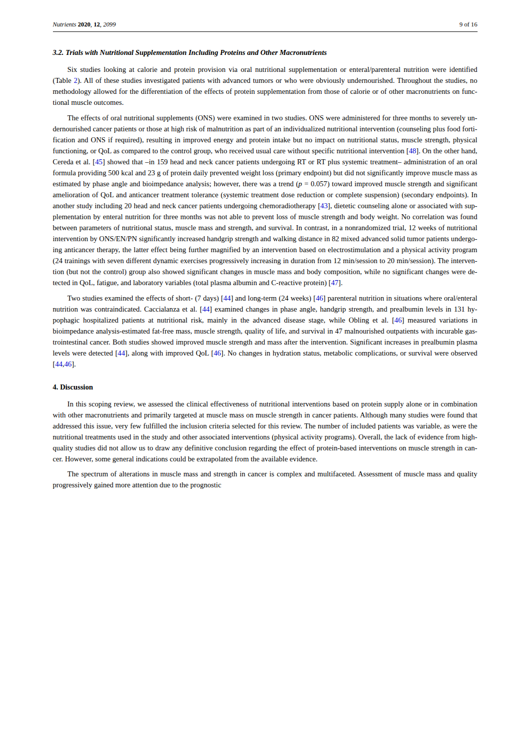Nutrients 2020, 12, 2099
9 of 16
3.2. Trials with Nutritional Supplementation Including Proteins and Other Macronutrients
Six studies looking at calorie and protein provision via oral nutritional supplementation or enteral/parenteral nutrition were identified (Table 2). All of these studies investigated patients with advanced tumors or who were obviously undernourished. Throughout the studies, no methodology allowed for the differentiation of the effects of protein supplementation from those of calorie or of other macronutrients on functional muscle outcomes.
The effects of oral nutritional supplements (ONS) were examined in two studies. ONS were administered for three months to severely undernourished cancer patients or those at high risk of malnutrition as part of an individualized nutritional intervention (counseling plus food fortification and ONS if required), resulting in improved energy and protein intake but no impact on nutritional status, muscle strength, physical functioning, or QoL as compared to the control group, who received usual care without specific nutritional intervention [48]. On the other hand, Cereda et al. [45] showed that –in 159 head and neck cancer patients undergoing RT or RT plus systemic treatment– administration of an oral formula providing 500 kcal and 23 g of protein daily prevented weight loss (primary endpoint) but did not significantly improve muscle mass as estimated by phase angle and bioimpedance analysis; however, there was a trend (p = 0.057) toward improved muscle strength and significant amelioration of QoL and anticancer treatment tolerance (systemic treatment dose reduction or complete suspension) (secondary endpoints). In another study including 20 head and neck cancer patients undergoing chemoradiotherapy [43], dietetic counseling alone or associated with supplementation by enteral nutrition for three months was not able to prevent loss of muscle strength and body weight. No correlation was found between parameters of nutritional status, muscle mass and strength, and survival. In contrast, in a nonrandomized trial, 12 weeks of nutritional intervention by ONS/EN/PN significantly increased handgrip strength and walking distance in 82 mixed advanced solid tumor patients undergoing anticancer therapy, the latter effect being further magnified by an intervention based on electrostimulation and a physical activity program (24 trainings with seven different dynamic exercises progressively increasing in duration from 12 min/session to 20 min/session). The intervention (but not the control) group also showed significant changes in muscle mass and body composition, while no significant changes were detected in QoL, fatigue, and laboratory variables (total plasma albumin and C-reactive protein) [47].
Two studies examined the effects of short- (7 days) [44] and long-term (24 weeks) [46] parenteral nutrition in situations where oral/enteral nutrition was contraindicated. Caccialanza et al. [44] examined changes in phase angle, handgrip strength, and prealbumin levels in 131 hypophagic hospitalized patients at nutritional risk, mainly in the advanced disease stage, while Obling et al. [46] measured variations in bioimpedance analysis-estimated fat-free mass, muscle strength, quality of life, and survival in 47 malnourished outpatients with incurable gastrointestinal cancer. Both studies showed improved muscle strength and mass after the intervention. Significant increases in prealbumin plasma levels were detected [44], along with improved QoL [46]. No changes in hydration status, metabolic complications, or survival were observed [44,46].
4. Discussion
In this scoping review, we assessed the clinical effectiveness of nutritional interventions based on protein supply alone or in combination with other macronutrients and primarily targeted at muscle mass on muscle strength in cancer patients. Although many studies were found that addressed this issue, very few fulfilled the inclusion criteria selected for this review. The number of included patients was variable, as were the nutritional treatments used in the study and other associated interventions (physical activity programs). Overall, the lack of evidence from high-quality studies did not allow us to draw any definitive conclusion regarding the effect of protein-based interventions on muscle strength in cancer. However, some general indications could be extrapolated from the available evidence.
The spectrum of alterations in muscle mass and strength in cancer is complex and multifaceted. Assessment of muscle mass and quality progressively gained more attention due to the prognostic